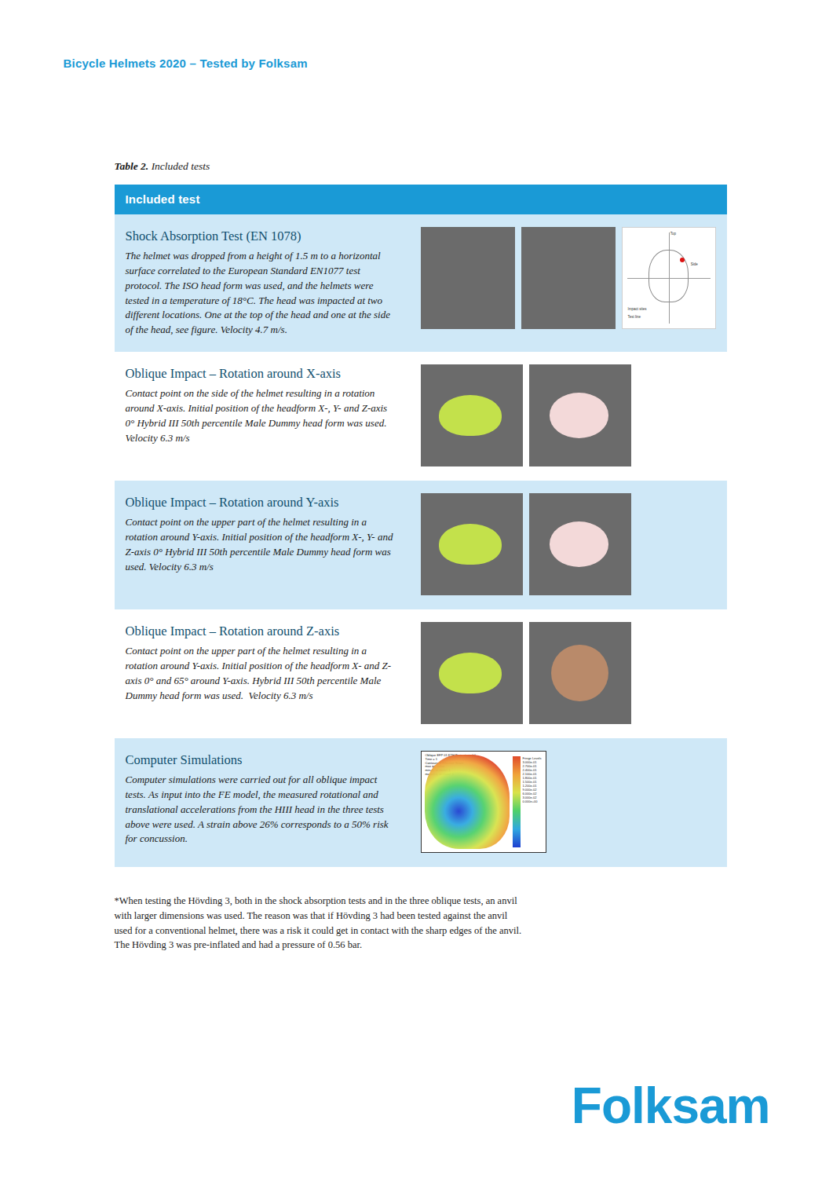Bicycle Helmets 2020 – Tested by Folksam
Table 2. Included tests
| Included test |
| --- |
| Shock Absorption Test (EN 1078) The helmet was dropped from a height of 1.5 m to a horizontal surface correlated to the European Standard EN1077 test protocol. The ISO head form was used, and the helmets were tested in a temperature of 18°C. The head was impacted at two different locations. One at the top of the head and one at the side of the head, see figure. Velocity 4.7 m/s. | Top Side Impact sites Test line |
| Oblique Impact – Rotation around X-axis Contact point on the side of the helmet resulting in a rotation around X-axis. Initial position of the headform X-, Y- and Z-axis 0° Hybrid III 50th percentile Male Dummy head form was used. Velocity 6.3 m/s | |
| Oblique Impact – Rotation around Y-axis Contact point on the upper part of the helmet resulting in a rotation around Y-axis. Initial position of the headform X-, Y- and Z-axis 0° Hybrid III 50th percentile Male Dummy head form was used. Velocity 6.3 m/s | |
| Oblique Impact – Rotation around Z-axis Contact point on the upper part of the helmet resulting in a rotation around Y-axis. Initial position of the headform X- and Z-axis 0° and 65° around Y-axis. Hybrid III 50th percentile Male Dummy head form was used. Velocity 6.3 m/s | |
| Computer Simulations Computer simulations were carried out for all oblique impact tests. As input into the FE model, the measured rotational and translational accelerations from the HIII head in the three tests above were used. A strain above 26% corresponds to a 50% risk for concussion. | Oblique EFP 01 KTH Brain strain (s) Time = 1 Contours of Effective Strain max ipt. value min=0, at elem# 1 max=0.0, at elem# 1 Fringe Levels 3.000e-01 2.700e-01 2.400e-01 2.100e-01 1.800e-01 1.500e-01 1.200e-01 9.000e-02 6.000e-02 3.000e-02 0.000e+00 |
*When testing the Hövding 3, both in the shock absorption tests and in the three oblique tests, an anvil with larger dimensions was used. The reason was that if Hövding 3 had been tested against the anvil used for a conventional helmet, there was a risk it could get in contact with the sharp edges of the anvil. The Hövding 3 was pre-inflated and had a pressure of 0.56 bar.
Folksam